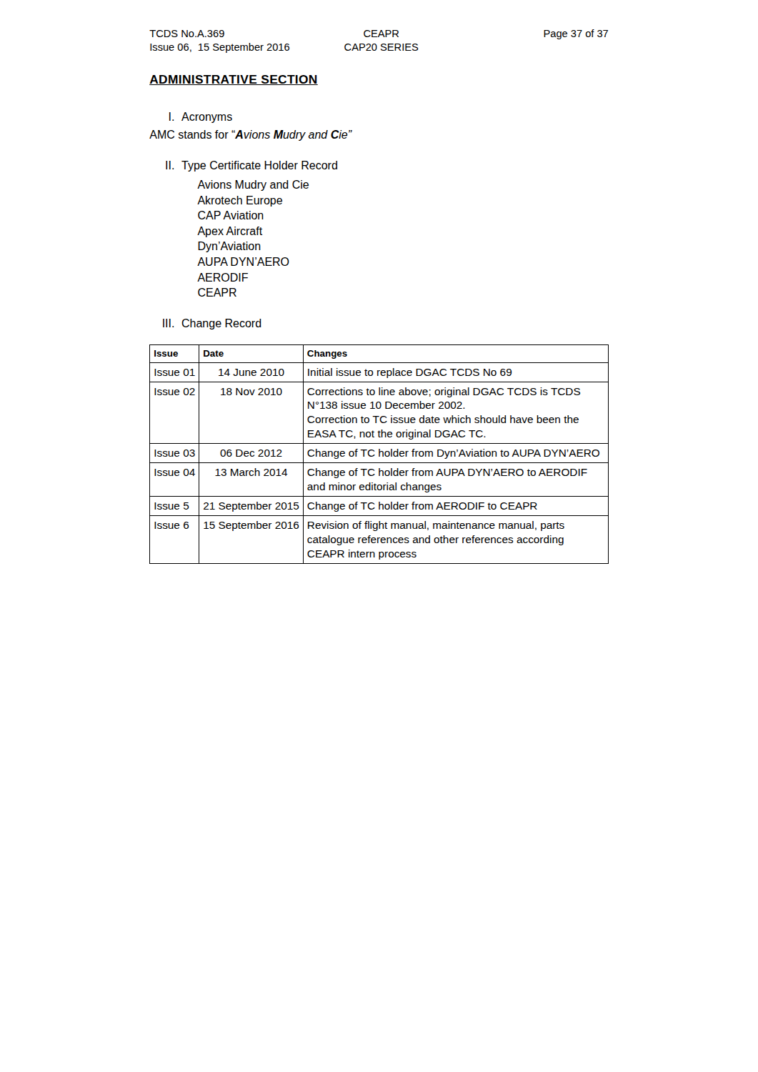| TCDS No.A.369 | CEAPR | Page 37 of 37 |
| Issue 06, 15 September 2016 | CAP20 SERIES | |
ADMINISTRATIVE SECTION
I. Acronyms
AMC stands for “Avions Mudry and Cie”
II. Type Certificate Holder Record
Avions Mudry and Cie
Akrotech Europe
CAP Aviation
Apex Aircraft
Dyn’Aviation
AUPA DYN’AERO
AERODIF
CEAPR
III. Change Record
| Issue | Date | Changes |
| --- | --- | --- |
| Issue 01 | 14 June 2010 | Initial issue to replace DGAC TCDS No 69 |
| Issue 02 | 18 Nov 2010 | Corrections to line above; original DGAC TCDS is TCDS N°138 issue 10 December 2002. Correction to TC issue date which should have been the EASA TC, not the original DGAC TC. |
| Issue 03 | 06 Dec 2012 | Change of TC holder from Dyn’Aviation to AUPA DYN’AERO |
| Issue 04 | 13 March 2014 | Change of TC holder from AUPA DYN’AERO to AERODIF and minor editorial changes |
| Issue 5 | 21 September 2015 | Change of TC holder from AERODIF to CEAPR |
| Issue 6 | 15 September 2016 | Revision of flight manual, maintenance manual, parts catalogue references and other references according CEAPR intern process |